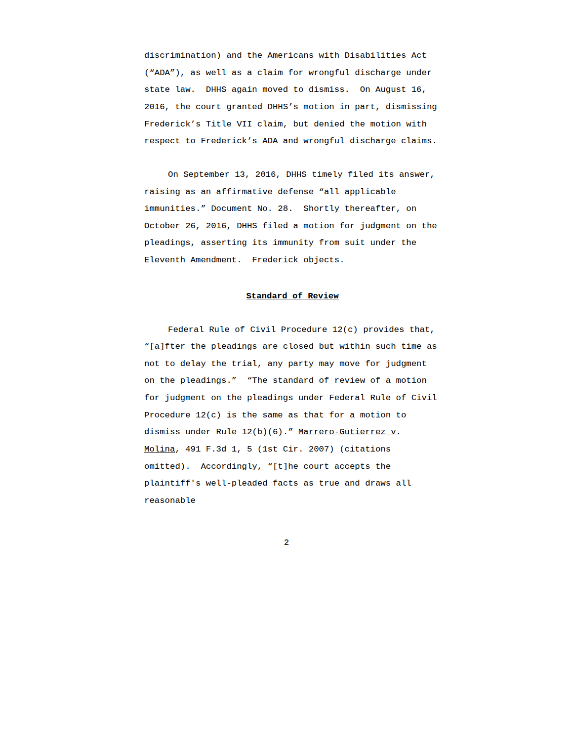discrimination) and the Americans with Disabilities Act (“ADA”), as well as a claim for wrongful discharge under state law. DHHS again moved to dismiss. On August 16, 2016, the court granted DHHS’s motion in part, dismissing Frederick’s Title VII claim, but denied the motion with respect to Frederick’s ADA and wrongful discharge claims.
On September 13, 2016, DHHS timely filed its answer, raising as an affirmative defense “all applicable immunities.” Document No. 28. Shortly thereafter, on October 26, 2016, DHHS filed a motion for judgment on the pleadings, asserting its immunity from suit under the Eleventh Amendment. Frederick objects.
Standard of Review
Federal Rule of Civil Procedure 12(c) provides that, “[a]fter the pleadings are closed but within such time as not to delay the trial, any party may move for judgment on the pleadings.” “The standard of review of a motion for judgment on the pleadings under Federal Rule of Civil Procedure 12(c) is the same as that for a motion to dismiss under Rule 12(b)(6).” Marrero-Gutierrez v. Molina, 491 F.3d 1, 5 (1st Cir. 2007) (citations omitted). Accordingly, “[t]he court accepts the plaintiff's well-pleaded facts as true and draws all reasonable
2